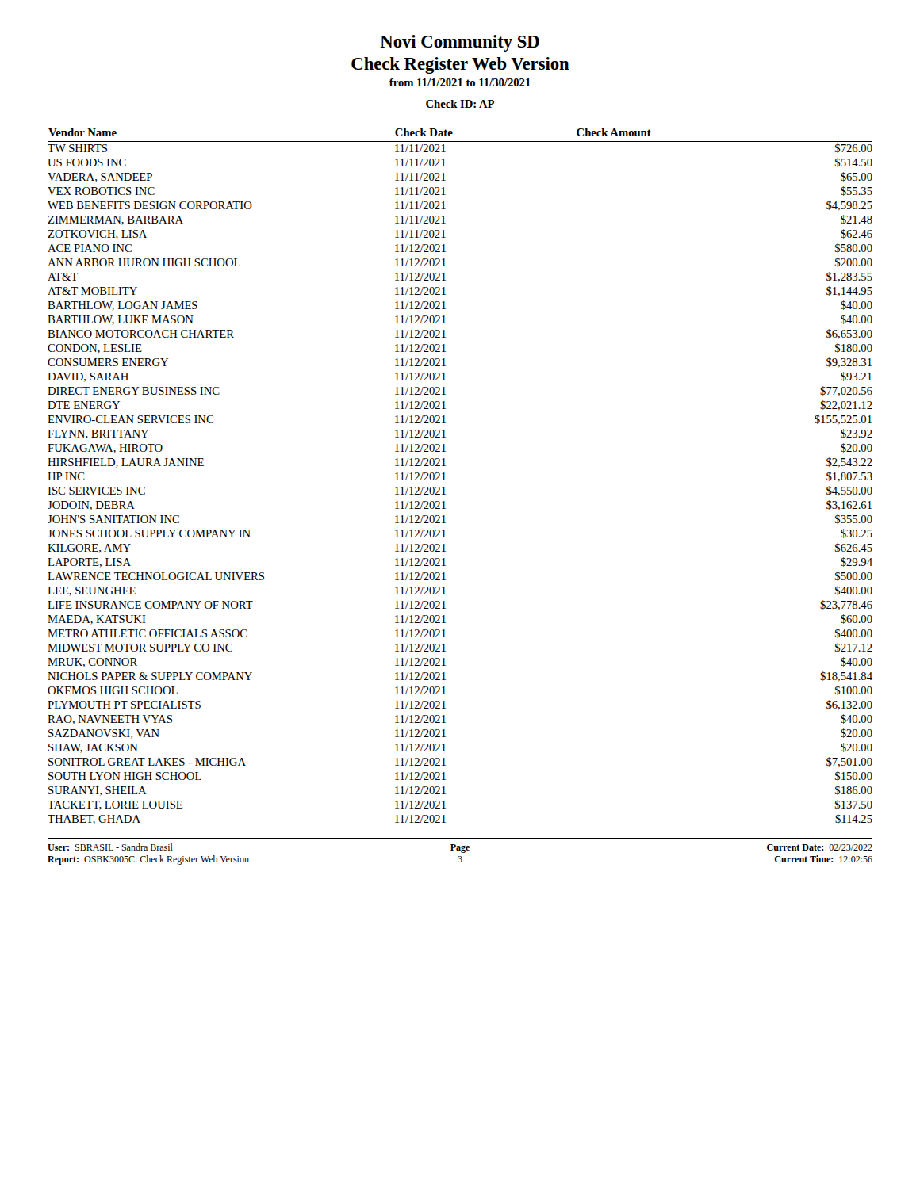Novi Community SD
Check Register Web Version
from 11/1/2021 to 11/30/2021
Check ID: AP
| Vendor Name | Check Date | Check Amount |
| --- | --- | --- |
| TW SHIRTS | 11/11/2021 | $726.00 |
| US FOODS INC | 11/11/2021 | $514.50 |
| VADERA, SANDEEP | 11/11/2021 | $65.00 |
| VEX ROBOTICS INC | 11/11/2021 | $55.35 |
| WEB BENEFITS DESIGN CORPORATIO | 11/11/2021 | $4,598.25 |
| ZIMMERMAN, BARBARA | 11/11/2021 | $21.48 |
| ZOTKOVICH, LISA | 11/11/2021 | $62.46 |
| ACE PIANO INC | 11/12/2021 | $580.00 |
| ANN ARBOR HURON HIGH SCHOOL | 11/12/2021 | $200.00 |
| AT&T | 11/12/2021 | $1,283.55 |
| AT&T MOBILITY | 11/12/2021 | $1,144.95 |
| BARTHLOW, LOGAN JAMES | 11/12/2021 | $40.00 |
| BARTHLOW, LUKE MASON | 11/12/2021 | $40.00 |
| BIANCO MOTORCOACH CHARTER | 11/12/2021 | $6,653.00 |
| CONDON, LESLIE | 11/12/2021 | $180.00 |
| CONSUMERS ENERGY | 11/12/2021 | $9,328.31 |
| DAVID, SARAH | 11/12/2021 | $93.21 |
| DIRECT ENERGY BUSINESS INC | 11/12/2021 | $77,020.56 |
| DTE ENERGY | 11/12/2021 | $22,021.12 |
| ENVIRO-CLEAN SERVICES INC | 11/12/2021 | $155,525.01 |
| FLYNN, BRITTANY | 11/12/2021 | $23.92 |
| FUKAGAWA, HIROTO | 11/12/2021 | $20.00 |
| HIRSHFIELD, LAURA JANINE | 11/12/2021 | $2,543.22 |
| HP INC | 11/12/2021 | $1,807.53 |
| ISC SERVICES INC | 11/12/2021 | $4,550.00 |
| JODOIN, DEBRA | 11/12/2021 | $3,162.61 |
| JOHN'S SANITATION INC | 11/12/2021 | $355.00 |
| JONES SCHOOL SUPPLY COMPANY IN | 11/12/2021 | $30.25 |
| KILGORE, AMY | 11/12/2021 | $626.45 |
| LAPORTE, LISA | 11/12/2021 | $29.94 |
| LAWRENCE TECHNOLOGICAL UNIVERS | 11/12/2021 | $500.00 |
| LEE, SEUNGHEE | 11/12/2021 | $400.00 |
| LIFE INSURANCE COMPANY OF NORT | 11/12/2021 | $23,778.46 |
| MAEDA, KATSUKI | 11/12/2021 | $60.00 |
| METRO ATHLETIC OFFICIALS ASSOC | 11/12/2021 | $400.00 |
| MIDWEST MOTOR SUPPLY CO INC | 11/12/2021 | $217.12 |
| MRUK, CONNOR | 11/12/2021 | $40.00 |
| NICHOLS PAPER & SUPPLY COMPANY | 11/12/2021 | $18,541.84 |
| OKEMOS HIGH SCHOOL | 11/12/2021 | $100.00 |
| PLYMOUTH PT SPECIALISTS | 11/12/2021 | $6,132.00 |
| RAO, NAVNEETH VYAS | 11/12/2021 | $40.00 |
| SAZDANOVSKI, VAN | 11/12/2021 | $20.00 |
| SHAW, JACKSON | 11/12/2021 | $20.00 |
| SONITROL GREAT LAKES - MICHIGA | 11/12/2021 | $7,501.00 |
| SOUTH LYON HIGH SCHOOL | 11/12/2021 | $150.00 |
| SURANYI, SHEILA | 11/12/2021 | $186.00 |
| TACKETT, LORIE LOUISE | 11/12/2021 | $137.50 |
| THABET, GHADA | 11/12/2021 | $114.25 |
User: SBRASIL - Sandra Brasil
Report: OSBK3005C: Check Register Web Version
Page
3
Current Date: 02/23/2022
Current Time: 12:02:56